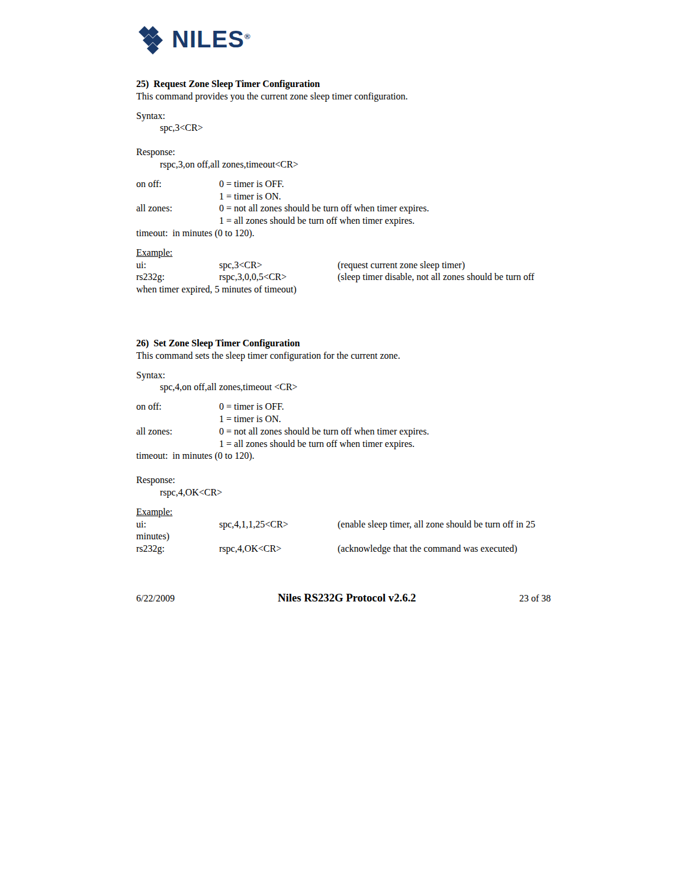NILES®
25) Request Zone Sleep Timer Configuration
This command provides you the current zone sleep timer configuration.
Syntax:
spc,3<CR>
Response:
rspc,3,on off,all zones,timeout<CR>
| on off: | 0 = timer is OFF. |
| | 1 = timer is ON. |
| all zones: | 0 = not all zones should be turn off when timer expires. |
| | 1 = all zones should be turn off when timer expires. |
timeout: in minutes (0 to 120).
Example:
| ui: | spc,3<CR> | (request current zone sleep timer) |
| rs232g: | rspc,3,0,0,5<CR> | (sleep timer disable, not all zones should be turn off |
when timer expired, 5 minutes of timeout)
26) Set Zone Sleep Timer Configuration
This command sets the sleep timer configuration for the current zone.
Syntax:
spc,4,on off,all zones,timeout <CR>
| on off: | 0 = timer is OFF. |
| | 1 = timer is ON. |
| all zones: | 0 = not all zones should be turn off when timer expires. |
| | 1 = all zones should be turn off when timer expires. |
timeout: in minutes (0 to 120).
Response:
rspc,4,OK<CR>
Example:
| ui: | spc,4,1,1,25<CR> | (enable sleep timer, all zone should be turn off in 25 |
minutes)
| rs232g: | rspc,4,OK<CR> | (acknowledge that the command was executed) |
6/22/2009
Niles RS232G Protocol v2.6.2
23 of 38